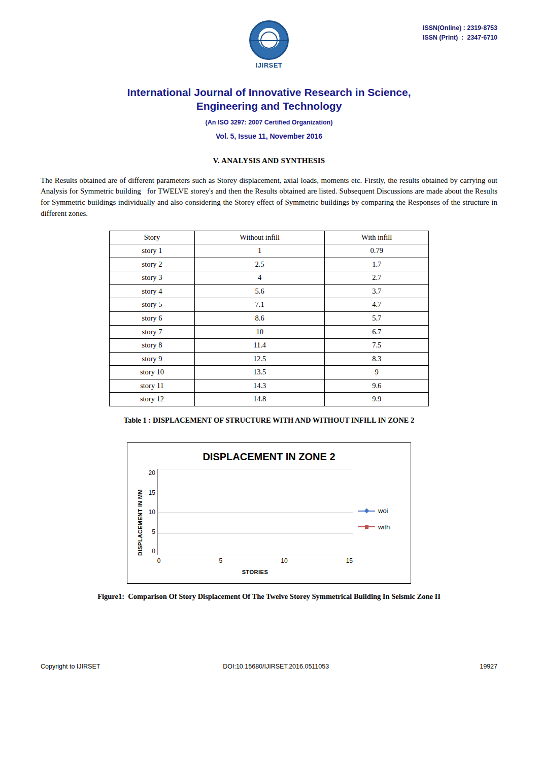IJIRSET
ISSN(Online) : 2319-8753
ISSN (Print) : 2347-6710
International Journal of Innovative Research in Science,
Engineering and Technology
(An ISO 3297: 2007 Certified Organization)
Vol. 5, Issue 11, November 2016
V. ANALYSIS AND SYNTHESIS
The Results obtained are of different parameters such as Storey displacement, axial loads, moments etc. Firstly, the results obtained by carrying out Analysis for Symmetric building for TWELVE storey's and then the Results obtained are listed. Subsequent Discussions are made about the Results for Symmetric buildings individually and also considering the Storey effect of Symmetric buildings by comparing the Responses of the structure in different zones.
| Story | Without infill | With infill |
| --- | --- | --- |
| story 1 | 1 | 0.79 |
| story 2 | 2.5 | 1.7 |
| story 3 | 4 | 2.7 |
| story 4 | 5.6 | 3.7 |
| story 5 | 7.1 | 4.7 |
| story 6 | 8.6 | 5.7 |
| story 7 | 10 | 6.7 |
| story 8 | 11.4 | 7.5 |
| story 9 | 12.5 | 8.3 |
| story 10 | 13.5 | 9 |
| story 11 | 14.3 | 9.6 |
| story 12 | 14.8 | 9.9 |
Table 1 : DISPLACEMENT OF STRUCTURE WITH AND WITHOUT INFILL IN ZONE 2
DISPLACEMENT IN ZONE 2
DISPLACEMENT IN MM
20
15
10
5
0
0 5 10 15
STORIES
woi
with
Figure1: Comparison Of Story Displacement Of The Twelve Storey Symmetrical Building In Seismic Zone II
Copyright to IJIRSET
DOI:10.15680/IJIRSET.2016.0511053
19927